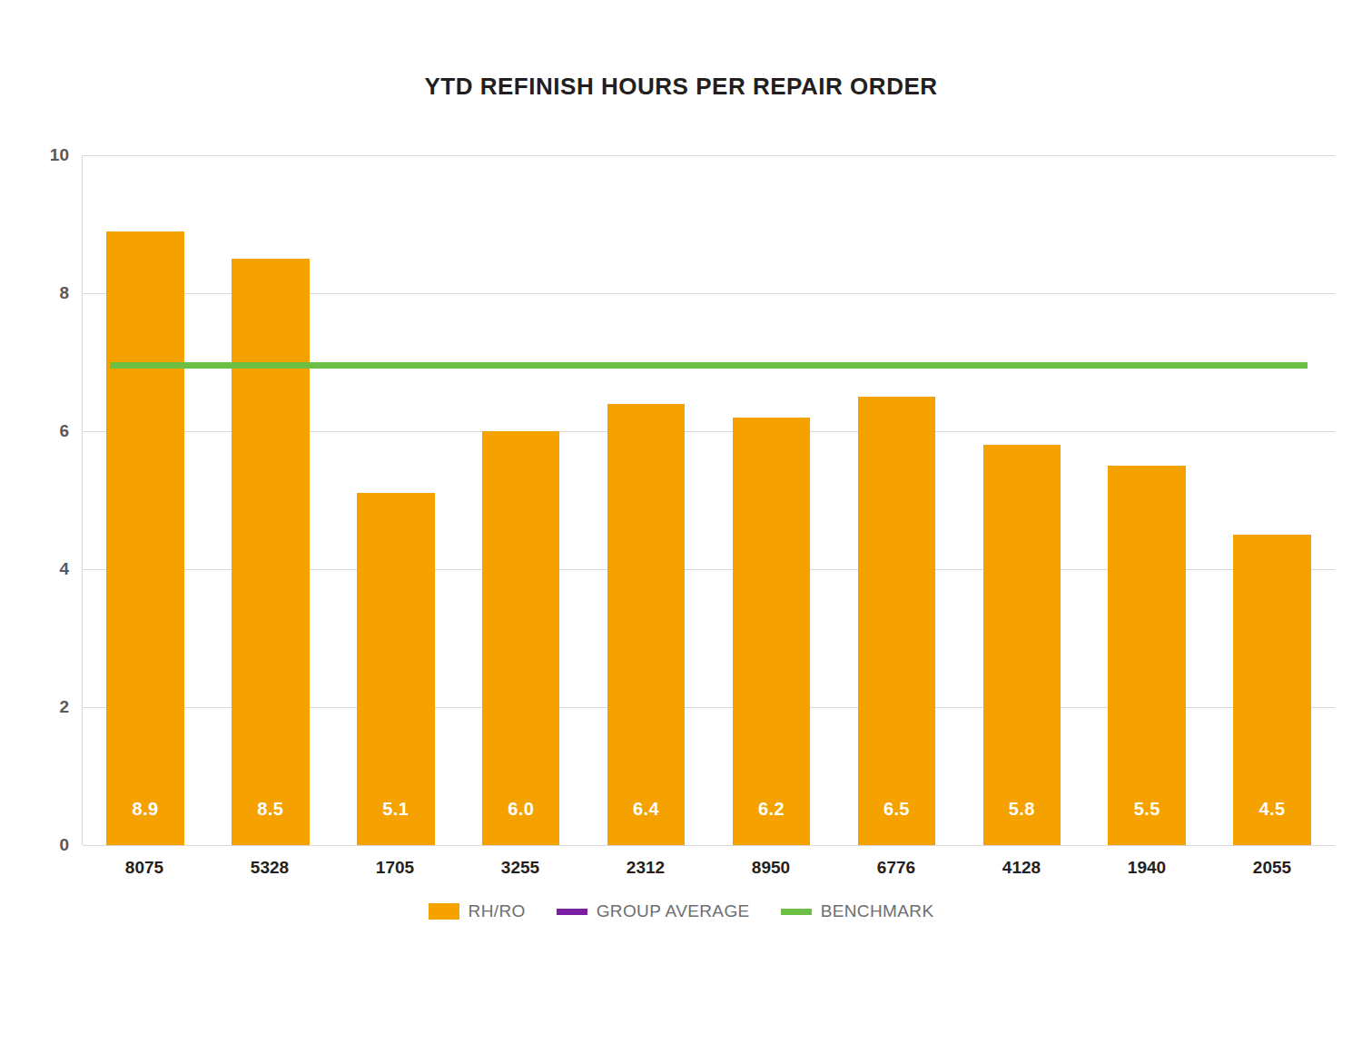YTD REFINISH HOURS PER REPAIR ORDER
10 8 6 4 2 0
8.9
8.5
5.1
6.0
6.4
6.2
6.5
5.8
5.5
4.5
8075 5328 1705 3255 2312 8950 6776 4128 1940 2055
RH/RO
GROUP AVERAGE
BENCHMARK